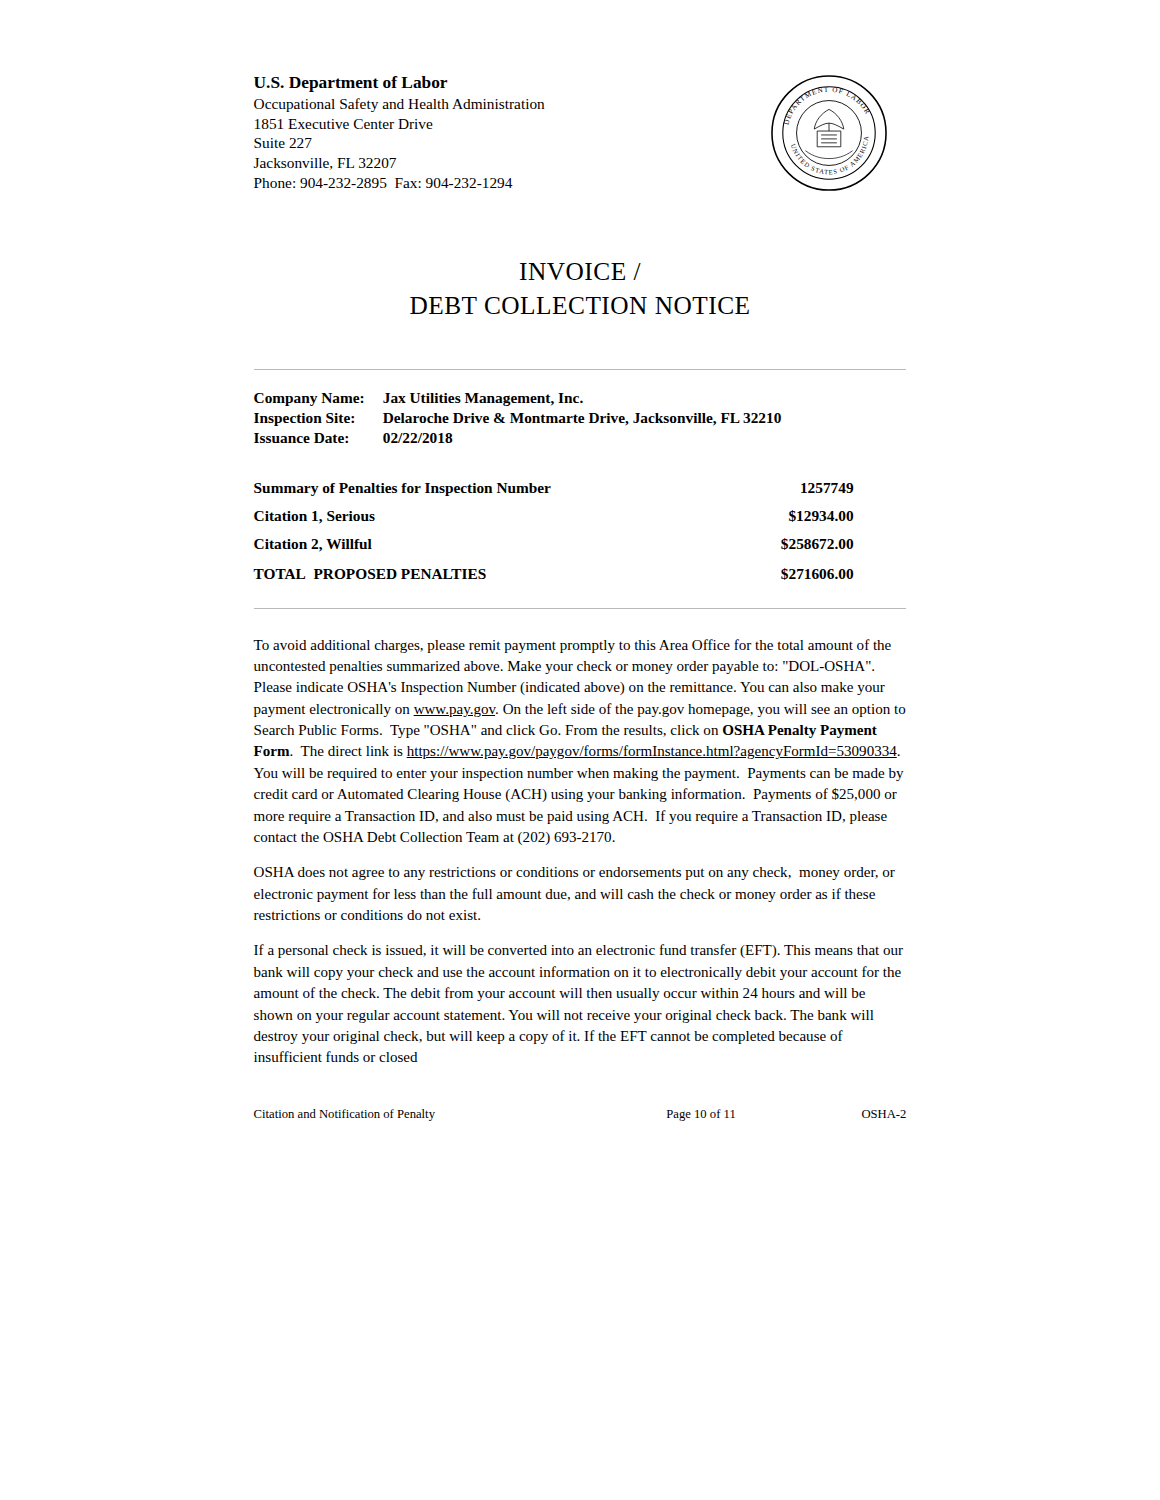U.S. Department of Labor
Occupational Safety and Health Administration
1851 Executive Center Drive
Suite 227
Jacksonville, FL 32207
Phone: 904-232-2895 Fax: 904-232-1294
DEPARTMENT OF LABOR UNITED STATES OF AMERICA
INVOICE /
DEBT COLLECTION NOTICE
| Company Name: | Jax Utilities Management, Inc. |
| Inspection Site: | Delaroche Drive & Montmarte Drive, Jacksonville, FL 32210 |
| Issuance Date: | 02/22/2018 |
| Summary of Penalties for Inspection Number | 1257749 |
| Citation 1, Serious | $12934.00 |
| Citation 2, Willful | $258672.00 |
| TOTAL PROPOSED PENALTIES | $271606.00 |
To avoid additional charges, please remit payment promptly to this Area Office for the total amount of the uncontested penalties summarized above. Make your check or money order payable to: "DOL-OSHA". Please indicate OSHA's Inspection Number (indicated above) on the remittance. You can also make your payment electronically on www.pay.gov. On the left side of the pay.gov homepage, you will see an option to Search Public Forms. Type "OSHA" and click Go. From the results, click on OSHA Penalty Payment Form. The direct link is https://www.pay.gov/paygov/forms/formInstance.html?agencyFormId=53090334. You will be required to enter your inspection number when making the payment. Payments can be made by credit card or Automated Clearing House (ACH) using your banking information. Payments of $25,000 or more require a Transaction ID, and also must be paid using ACH. If you require a Transaction ID, please contact the OSHA Debt Collection Team at (202) 693-2170.
OSHA does not agree to any restrictions or conditions or endorsements put on any check, money order, or electronic payment for less than the full amount due, and will cash the check or money order as if these restrictions or conditions do not exist.
If a personal check is issued, it will be converted into an electronic fund transfer (EFT). This means that our bank will copy your check and use the account information on it to electronically debit your account for the amount of the check. The debit from your account will then usually occur within 24 hours and will be shown on your regular account statement. You will not receive your original check back. The bank will destroy your original check, but will keep a copy of it. If the EFT cannot be completed because of insufficient funds or closed
Citation and Notification of Penalty
Page 10 of 11
OSHA-2